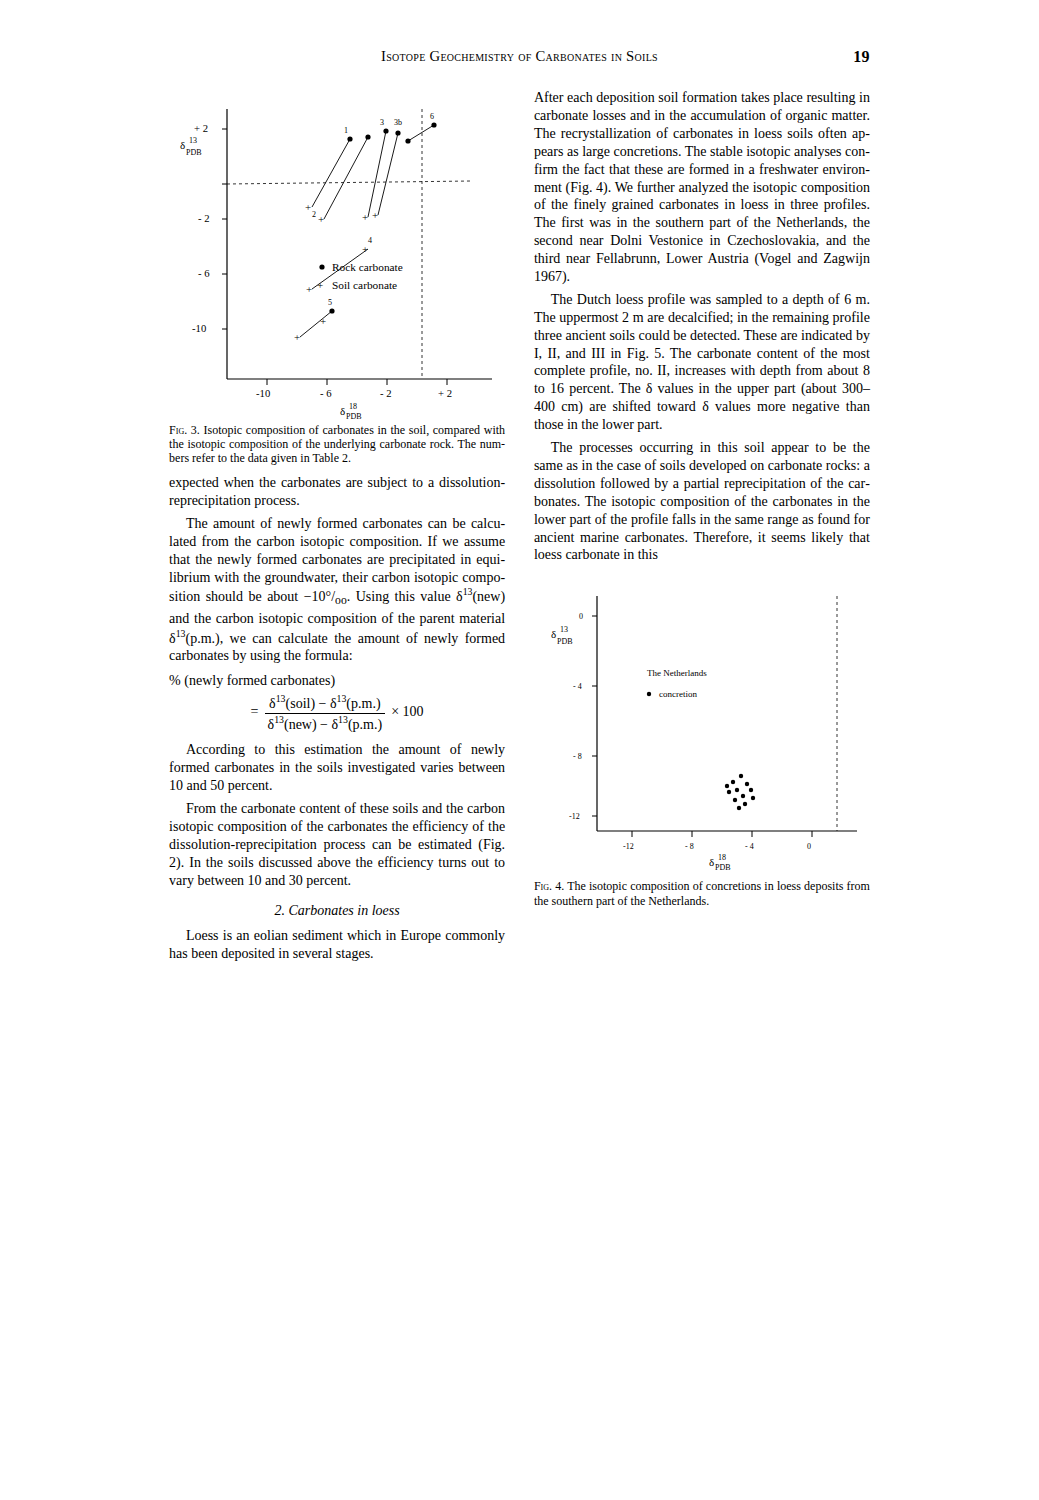Isotope Geochemistry of Carbonates in Soils 19
+ 2 - 2 - 6 -10 -10 - 6 - 2 + 2 δ 13 PDB δ 18 PDB 1 + + 2 3 + 3b + 6 + 4 + 5 + + Rock carbonate + Soil carbonate
Fig. 3. Isotopic composition of carbonates in the soil, compared with the isotopic composition of the underlying carbonate rock. The numbers refer to the data given in Table 2.
expected when the carbonates are subject to a dissolution-reprecipitation process.
The amount of newly formed carbonates can be calculated from the carbon isotopic composition. If we assume that the newly formed carbonates are precipitated in equilibrium with the groundwater, their carbon isotopic composition should be about −10°/oo. Using this value δ13(new) and the carbon isotopic composition of the parent material δ13(p.m.), we can calculate the amount of newly formed carbonates by using the formula:
% (newly formed carbonates)
= δ13(soil) − δ13(p.m.) δ13(new) − δ13(p.m.) × 100
According to this estimation the amount of newly formed carbonates in the soils investigated varies between 10 and 50 percent.
From the carbonate content of these soils and the carbon isotopic composition of the carbonates the efficiency of the dissolution-reprecipitation process can be estimated (Fig. 2). In the soils discussed above the efficiency turns out to vary between 10 and 30 percent.
2. Carbonates in loess
Loess is an eolian sediment which in Europe commonly has been deposited in several stages.
After each deposition soil formation takes place resulting in carbonate losses and in the accumulation of organic matter. The recrystallization of carbonates in loess soils often appears as large concretions. The stable isotopic analyses confirm the fact that these are formed in a freshwater environment (Fig. 4). We further analyzed the isotopic composition of the finely grained carbonates in loess in three profiles. The first was in the southern part of the Netherlands, the second near Dolni Vestonice in Czechoslovakia, and the third near Fellabrunn, Lower Austria (Vogel and Zagwijn 1967).
The Dutch loess profile was sampled to a depth of 6 m. The uppermost 2 m are decalcified; in the remaining profile three ancient soils could be detected. These are indicated by I, II, and III in Fig. 5. The carbonate content of the most complete profile, no. II, increases with depth from about 8 to 16 percent. The δ values in the upper part (about 300–400 cm) are shifted toward δ values more negative than those in the lower part.
The processes occurring in this soil appear to be the same as in the case of soils developed on carbonate rocks: a dissolution followed by a partial reprecipitation of the carbonates. The isotopic composition of the carbonates in the lower part of the profile falls in the same range as found for ancient marine carbonates. Therefore, it seems likely that loess carbonate in this
0 - 4 - 8 -12 -12 - 8 - 4 0 δ 13 PDB δ 18 PDB The Netherlands concretion
Fig. 4. The isotopic composition of concretions in loess deposits from the southern part of the Netherlands.